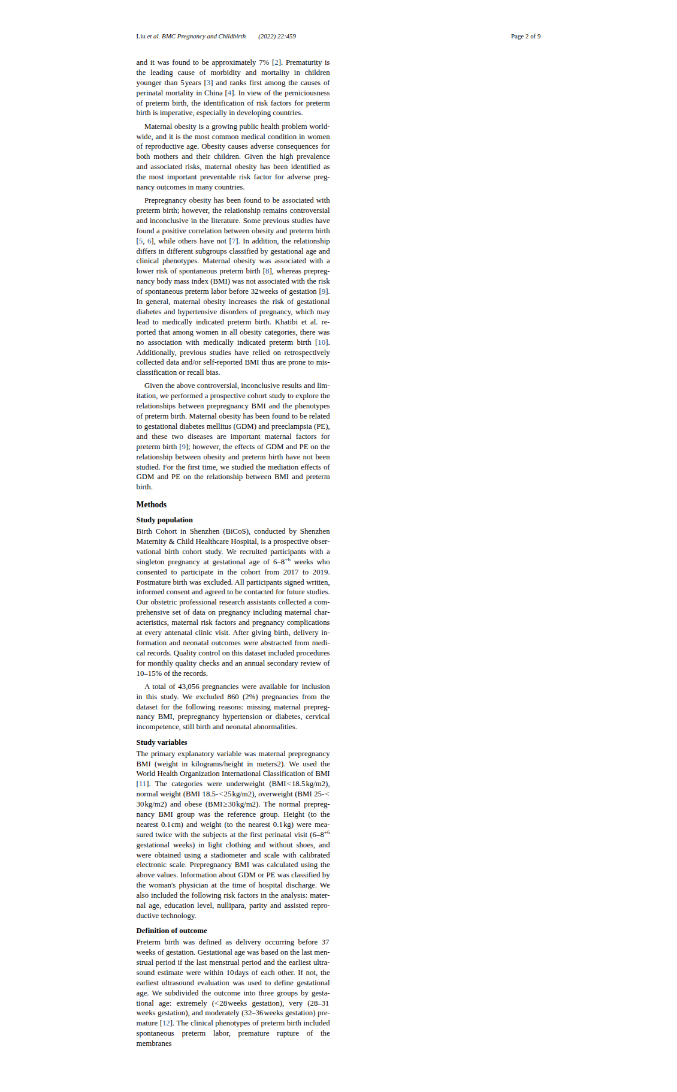Liu et al. BMC Pregnancy and Childbirth(2022) 22:459
Page 2 of 9
and it was found to be approximately 7% [2]. Prematurity is the leading cause of morbidity and mortality in children younger than 5 years [3] and ranks first among the causes of perinatal mortality in China [4]. In view of the perniciousness of preterm birth, the identification of risk factors for preterm birth is imperative, especially in developing countries.
Maternal obesity is a growing public health problem worldwide, and it is the most common medical condition in women of reproductive age. Obesity causes adverse consequences for both mothers and their children. Given the high prevalence and associated risks, maternal obesity has been identified as the most important preventable risk factor for adverse pregnancy outcomes in many countries.
Prepregnancy obesity has been found to be associated with preterm birth; however, the relationship remains controversial and inconclusive in the literature. Some previous studies have found a positive correlation between obesity and preterm birth [5, 6], while others have not [7]. In addition, the relationship differs in different subgroups classified by gestational age and clinical phenotypes. Maternal obesity was associated with a lower risk of spontaneous preterm birth [8], whereas prepregnancy body mass index (BMI) was not associated with the risk of spontaneous preterm labor before 32 weeks of gestation [9]. In general, maternal obesity increases the risk of gestational diabetes and hypertensive disorders of pregnancy, which may lead to medically indicated preterm birth. Khatibi et al. reported that among women in all obesity categories, there was no association with medically indicated preterm birth [10]. Additionally, previous studies have relied on retrospectively collected data and/or self-reported BMI thus are prone to misclassification or recall bias.
Given the above controversial, inconclusive results and limitation, we performed a prospective cohort study to explore the relationships between prepregnancy BMI and the phenotypes of preterm birth. Maternal obesity has been found to be related to gestational diabetes mellitus (GDM) and preeclampsia (PE), and these two diseases are important maternal factors for preterm birth [9]; however, the effects of GDM and PE on the relationship between obesity and preterm birth have not been studied. For the first time, we studied the mediation effects of GDM and PE on the relationship between BMI and preterm birth.
Methods
Study population
Birth Cohort in Shenzhen (BiCoS), conducted by Shenzhen Maternity & Child Healthcare Hospital, is a prospective observational birth cohort study. We recruited participants with a singleton pregnancy at gestational age of 6–8+6 weeks who consented to participate in the cohort from 2017 to 2019. Postmature birth was excluded. All participants signed written, informed consent and agreed to be contacted for future studies. Our obstetric professional research assistants collected a comprehensive set of data on pregnancy including maternal characteristics, maternal risk factors and pregnancy complications at every antenatal clinic visit. After giving birth, delivery information and neonatal outcomes were abstracted from medical records. Quality control on this dataset included procedures for monthly quality checks and an annual secondary review of 10–15% of the records.
A total of 43,056 pregnancies were available for inclusion in this study. We excluded 860 (2%) pregnancies from the dataset for the following reasons: missing maternal prepregnancy BMI, prepregnancy hypertension or diabetes, cervical incompetence, still birth and neonatal abnormalities.
Study variables
The primary explanatory variable was maternal prepregnancy BMI (weight in kilograms/height in meters2). We used the World Health Organization International Classification of BMI [11]. The categories were underweight (BMI < 18.5 kg/m2), normal weight (BMI 18.5- < 25 kg/m2), overweight (BMI 25- < 30 kg/m2) and obese (BMI ≥ 30 kg/m2). The normal prepregnancy BMI group was the reference group. Height (to the nearest 0.1 cm) and weight (to the nearest 0.1 kg) were measured twice with the subjects at the first perinatal visit (6–8+6 gestational weeks) in light clothing and without shoes, and were obtained using a stadiometer and scale with calibrated electronic scale. Prepregnancy BMI was calculated using the above values. Information about GDM or PE was classified by the woman's physician at the time of hospital discharge. We also included the following risk factors in the analysis: maternal age, education level, nullipara, parity and assisted reproductive technology.
Definition of outcome
Preterm birth was defined as delivery occurring before 37 weeks of gestation. Gestational age was based on the last menstrual period if the last menstrual period and the earliest ultrasound estimate were within 10 days of each other. If not, the earliest ultrasound evaluation was used to define gestational age. We subdivided the outcome into three groups by gestational age: extremely (< 28 weeks gestation), very (28–31 weeks gestation), and moderately (32–36 weeks gestation) premature [12]. The clinical phenotypes of preterm birth included spontaneous preterm labor, premature rupture of the membranes